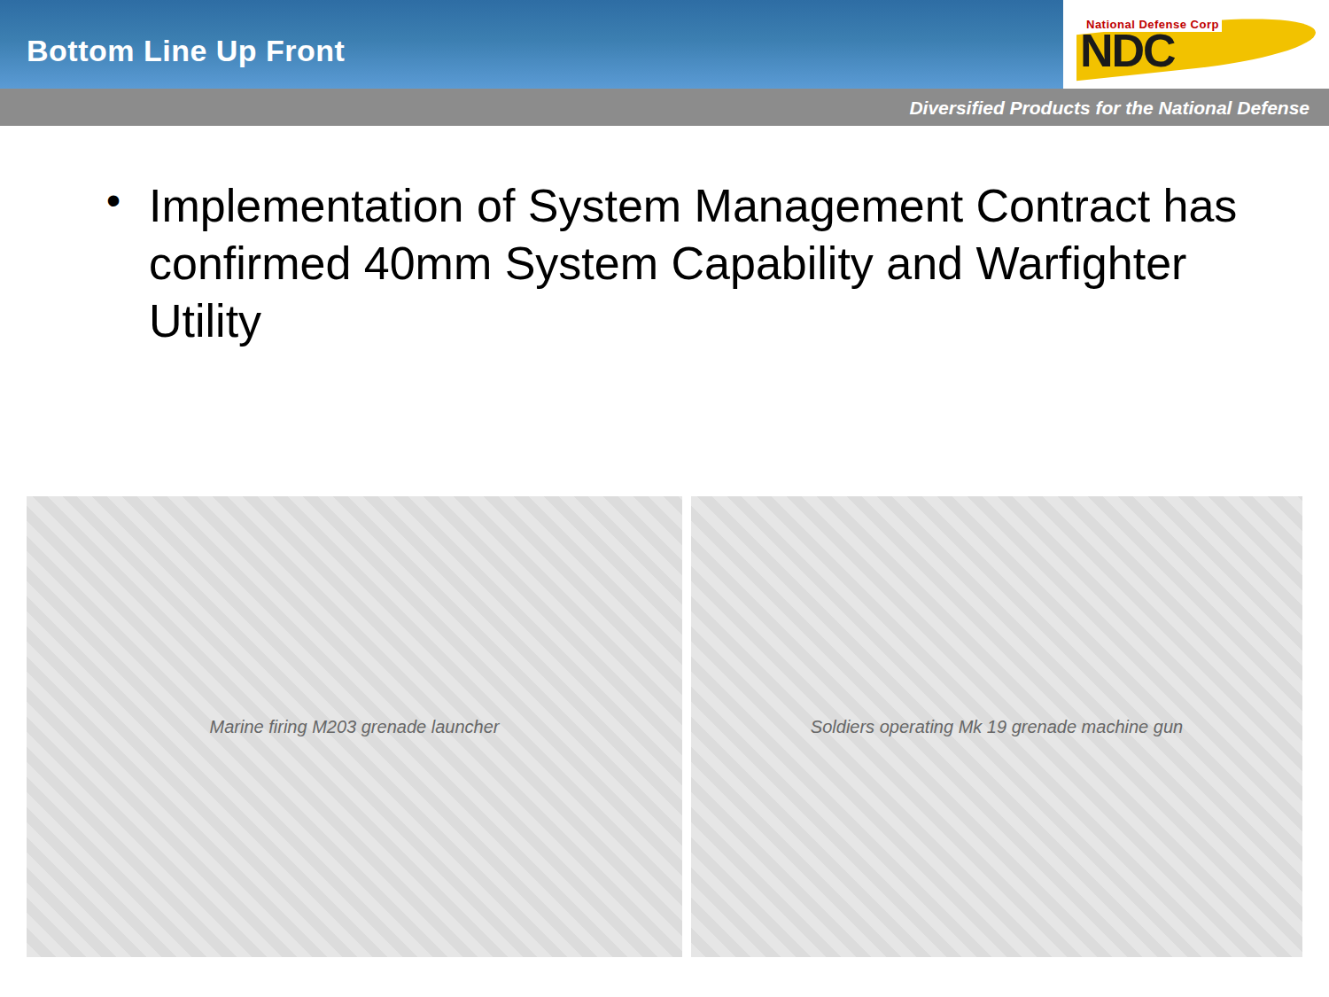Bottom Line Up Front
National Defense Corp
NDC
Diversified Products for the National Defense
Implementation of System Management Contract has confirmed 40mm System Capability and Warfighter Utility
Marine firing M203 grenade launcher
Soldiers operating Mk 19 grenade machine gun